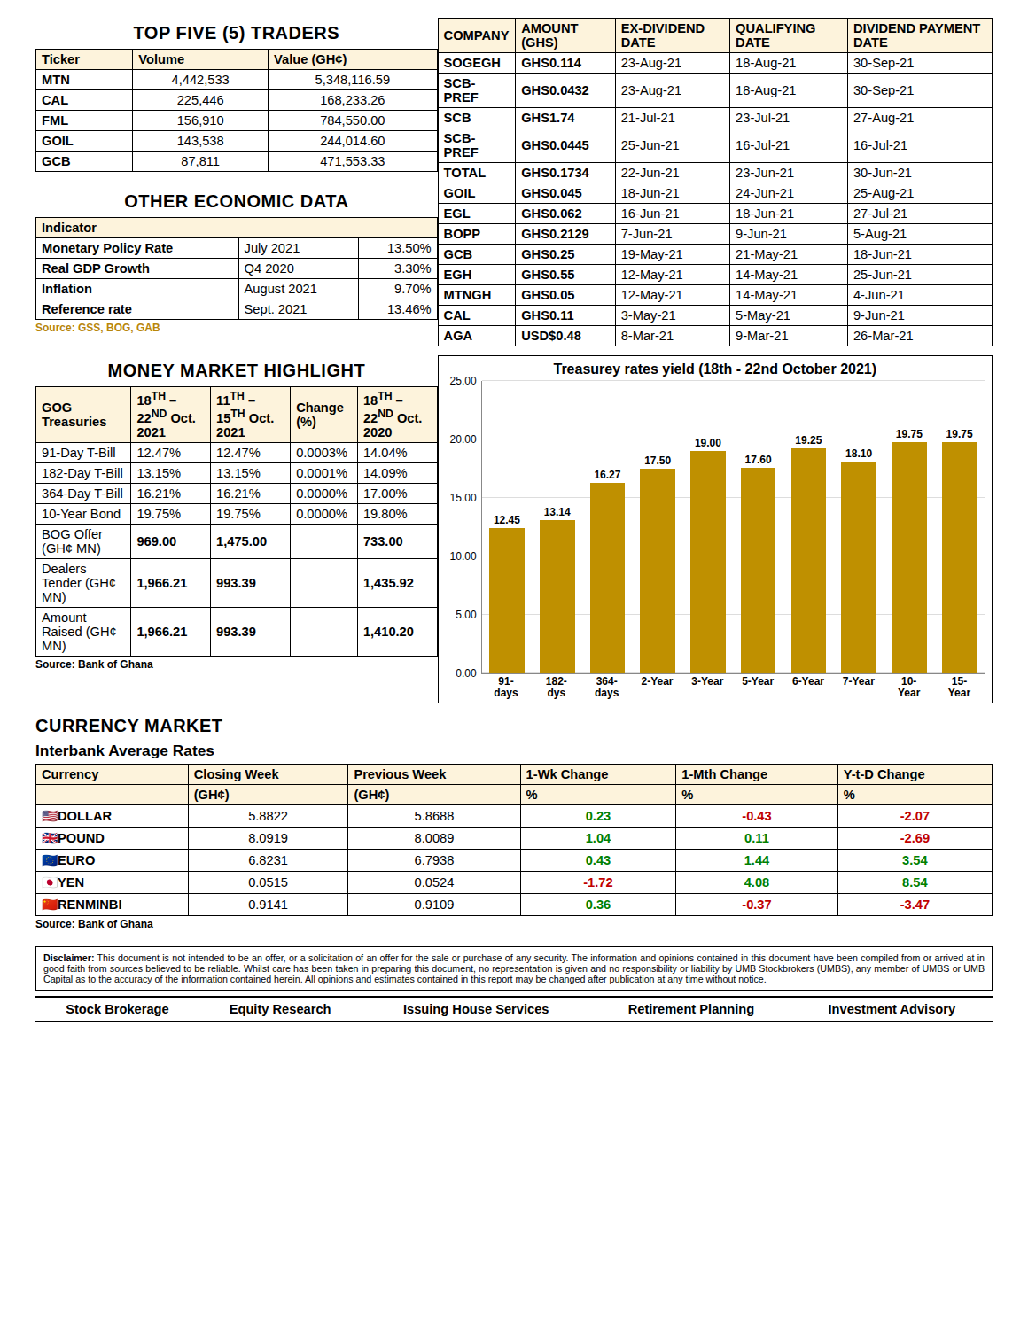| TOP FIVE (5) TRADERS / Ticker / Volume / Value (GH¢) / / --- / --- / --- / / MTN / 4,442,533 / 5,348,116.59 / / CAL / 225,446 / 168,233.26 / / FML / 156,910 / 784,550.00 / / GOIL / 143,538 / 244,014.60 / / GCB / 87,811 / 471,553.33 / OTHER ECONOMIC DATA / Indicator / / --- / / Monetary Policy Rate / July 2021 / 13.50% / / Real GDP Growth / Q4 2020 / 3.30% / / Inflation / August 2021 / 9.70% / / Reference rate / Sept. 2021 / 13.46% / Source: GSS, BOG, GAB | / COMPANY / AMOUNT (GHS) / EX-DIVIDEND DATE / QUALIFYING DATE / DIVIDEND PAYMENT DATE / / --- / --- / --- / --- / --- / / SOGEGH / GHS0.114 / 23-Aug-21 / 18-Aug-21 / 30-Sep-21 / / SCB-PREF / GHS0.0432 / 23-Aug-21 / 18-Aug-21 / 30-Sep-21 / / SCB / GHS1.74 / 21-Jul-21 / 23-Jul-21 / 27-Aug-21 / / SCB-PREF / GHS0.0445 / 25-Jun-21 / 16-Jul-21 / 16-Jul-21 / / TOTAL / GHS0.1734 / 22-Jun-21 / 23-Jun-21 / 30-Jun-21 / / GOIL / GHS0.045 / 18-Jun-21 / 24-Jun-21 / 25-Aug-21 / / EGL / GHS0.062 / 16-Jun-21 / 18-Jun-21 / 27-Jul-21 / / BOPP / GHS0.2129 / 7-Jun-21 / 9-Jun-21 / 5-Aug-21 / / GCB / GHS0.25 / 19-May-21 / 21-May-21 / 18-Jun-21 / / EGH / GHS0.55 / 12-May-21 / 14-May-21 / 25-Jun-21 / / MTNGH / GHS0.05 / 12-May-21 / 14-May-21 / 4-Jun-21 / / CAL / GHS0.11 / 3-May-21 / 5-May-21 / 9-Jun-21 / / AGA / USD$0.48 / 8-Mar-21 / 9-Mar-21 / 26-Mar-21 / |
| MONEY MARKET HIGHLIGHT / GOG Treasuries / 18 TH –22 ND Oct. 2021 / 11 TH – 15 TH Oct. 2021 / Change (%) / 18 TH –22 ND Oct. 2020 / / --- / --- / --- / --- / --- / / 91-Day T-Bill / 12.47% / 12.47% / 0.0003% / 14.04% / / 182-Day T-Bill / 13.15% / 13.15% / 0.0001% / 14.09% / / 364-Day T-Bill / 16.21% / 16.21% / 0.0000% / 17.00% / / 10-Year Bond / 19.75% / 19.75% / 0.0000% / 19.80% / / BOG Offer (GH¢ MN) / 969.00 / 1,475.00 / / 733.00 / / Dealers Tender (GH¢ MN) / 1,966.21 / 993.39 / / 1,435.92 / / Amount Raised (GH¢ MN) / 1,966.21 / 993.39 / / 1,410.20 / Source: Bank of Ghana | Treasurey rates yield (18th - 22nd October 2021) 0.00 5.00 10.00 15.00 20.00 25.00 12.45 13.14 16.27 17.50 19.00 17.60 19.25 18.10 19.75 19.75 91-days 182-dys 364-days 2-Year 3-Year 5-Year 6-Year 7-Year 10-Year 15-Year |
CURRENCY MARKET
Interbank Average Rates
| Currency | Closing Week | Previous Week | 1-Wk Change | 1-Mth Change | Y-t-D Change |
| --- | --- | --- | --- | --- | --- |
| | (GH¢) | (GH¢) | % | % | % |
| 🇺🇸 DOLLAR | 5.8822 | 5.8688 | 0.23 | -0.43 | -2.07 |
| 🇬🇧 POUND | 8.0919 | 8.0089 | 1.04 | 0.11 | -2.69 |
| 🇪🇺 EURO | 6.8231 | 6.7938 | 0.43 | 1.44 | 3.54 |
| 🇯🇵 YEN | 0.0515 | 0.0524 | -1.72 | 4.08 | 8.54 |
| 🇨🇳 RENMINBI | 0.9141 | 0.9109 | 0.36 | -0.37 | -3.47 |
Source: Bank of Ghana
Disclaimer: This document is not intended to be an offer, or a solicitation of an offer for the sale or purchase of any security. The information and opinions contained in this document have been compiled from or arrived at in good faith from sources believed to be reliable. Whilst care has been taken in preparing this document, no representation is given and no responsibility or liability by UMB Stockbrokers (UMBS), any member of UMBS or UMB Capital as to the accuracy of the information contained herein. All opinions and estimates contained in this report may be changed after publication at any time without notice.
| Stock Brokerage | Equity Research | Issuing House Services | Retirement Planning | Investment Advisory |